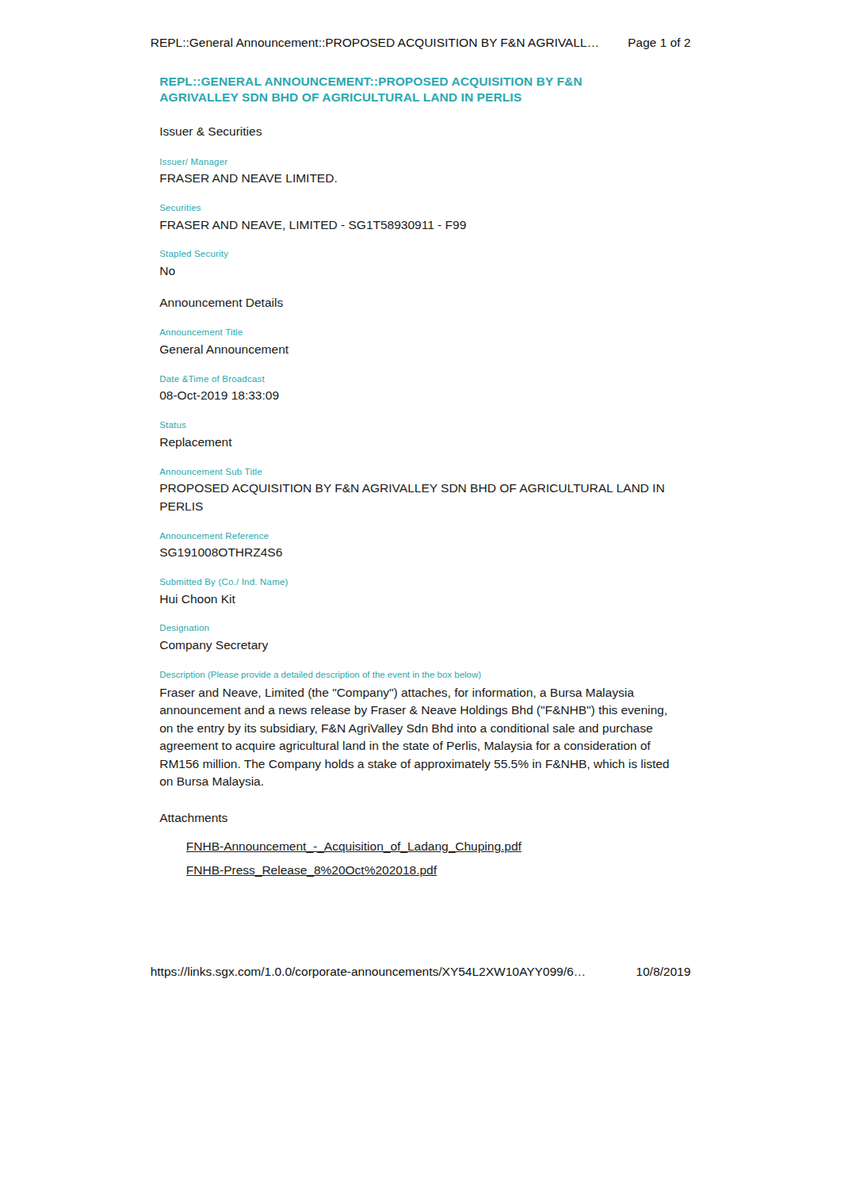REPL::General Announcement::PROPOSED ACQUISITION BY F&N AGRIVALL… Page 1 of 2
REPL::GENERAL ANNOUNCEMENT::PROPOSED ACQUISITION BY F&N AGRIVALLEY SDN BHD OF AGRICULTURAL LAND IN PERLIS
Issuer & Securities
Issuer/ Manager
FRASER AND NEAVE LIMITED.
Securities
FRASER AND NEAVE, LIMITED - SG1T58930911 - F99
Stapled Security
No
Announcement Details
Announcement Title
General Announcement
Date &Time of Broadcast
08-Oct-2019 18:33:09
Status
Replacement
Announcement Sub Title
PROPOSED ACQUISITION BY F&N AGRIVALLEY SDN BHD OF AGRICULTURAL LAND IN PERLIS
Announcement Reference
SG191008OTHRZ4S6
Submitted By (Co./ Ind. Name)
Hui Choon Kit
Designation
Company Secretary
Description (Please provide a detailed description of the event in the box below)
Fraser and Neave, Limited (the "Company") attaches, for information, a Bursa Malaysia announcement and a news release by Fraser & Neave Holdings Bhd ("F&NHB") this evening, on the entry by its subsidiary, F&N AgriValley Sdn Bhd into a conditional sale and purchase agreement to acquire agricultural land in the state of Perlis, Malaysia for a consideration of RM156 million. The Company holds a stake of approximately 55.5% in F&NHB, which is listed on Bursa Malaysia.
Attachments
FNHB-Announcement_-_Acquisition_of_Ladang_Chuping.pdf
FNHB-Press_Release_8%20Oct%202018.pdf
https://links.sgx.com/1.0.0/corporate-announcements/XY54L2XW10AYY099/6… 10/8/2019